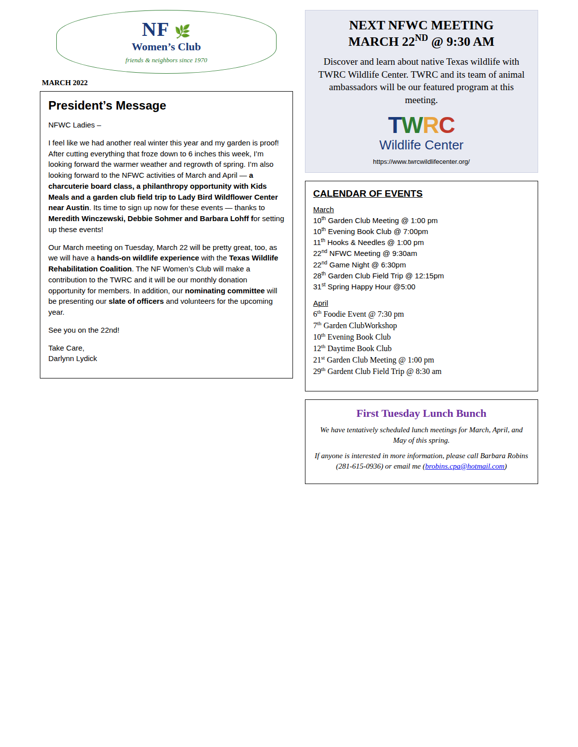NF 🌿
Women’s Club
friends & neighbors since 1970
MARCH 2022
President’s Message
NFWC Ladies –
I feel like we had another real winter this year and my garden is proof! After cutting everything that froze down to 6 inches this week, I’m looking forward the warmer weather and regrowth of spring. I’m also looking forward to the NFWC activities of March and April — a charcuterie board class, a philanthropy opportunity with Kids Meals and a garden club field trip to Lady Bird Wildflower Center near Austin. Its time to sign up now for these events — thanks to Meredith Winczewski, Debbie Sohmer and Barbara Lohff for setting up these events!
Our March meeting on Tuesday, March 22 will be pretty great, too, as we will have a hands-on wildlife experience with the Texas Wildlife Rehabilitation Coalition. The NF Women’s Club will make a contribution to the TWRC and it will be our monthly donation opportunity for members. In addition, our nominating committee will be presenting our slate of officers and volunteers for the upcoming year.
See you on the 22nd!
Take Care,
Darlynn Lydick
NEXT NFWC MEETING
MARCH 22ND @ 9:30 AM
Discover and learn about native Texas wildlife with TWRC Wildlife Center. TWRC and its team of animal ambassadors will be our featured program at this meeting.
TWRC
Wildlife Center
https://www.twrcwildlifecenter.org/
CALENDAR OF EVENTS
March
10th Garden Club Meeting @ 1:00 pm
10th Evening Book Club @ 7:00pm
11th Hooks & Needles @ 1:00 pm
22nd NFWC Meeting @ 9:30am
22nd Game Night @ 6:30pm
28th Garden Club Field Trip @ 12:15pm
31st Spring Happy Hour @5:00
April
6th Foodie Event @ 7:30 pm
7th Garden ClubWorkshop
10th Evening Book Club
12th Daytime Book Club
21st Garden Club Meeting @ 1:00 pm
29th Gardent Club Field Trip @ 8:30 am
First Tuesday Lunch Bunch
We have tentatively scheduled lunch meetings for March, April, and May of this spring.
If anyone is interested in more information, please call Barbara Robins (281-615-0936) or email me (brobins.cpa@hotmail.com)